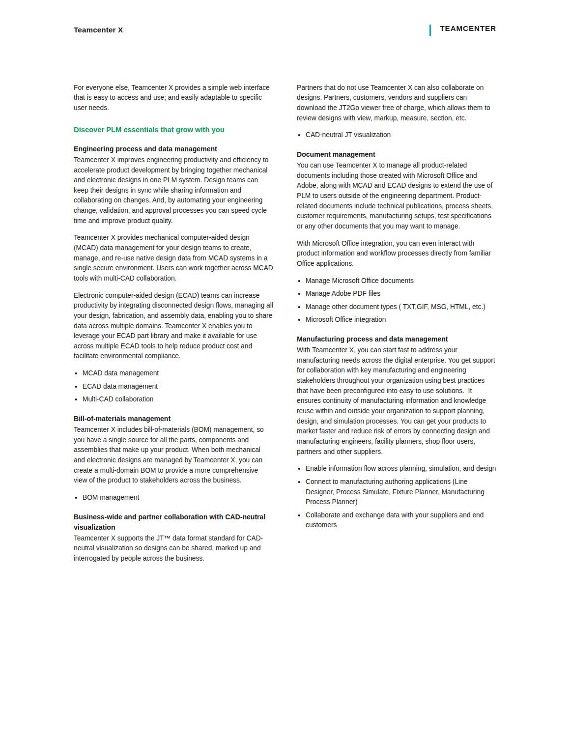Teamcenter X
TEAMCENTER
For everyone else, Teamcenter X provides a simple web interface that is easy to access and use; and easily adaptable to specific user needs.
Discover PLM essentials that grow with you
Engineering process and data management
Teamcenter X improves engineering productivity and efficiency to accelerate product development by bringing together mechanical and electronic designs in one PLM system. Design teams can keep their designs in sync while sharing information and collaborating on changes. And, by automating your engineering change, validation, and approval processes you can speed cycle time and improve product quality.
Teamcenter X provides mechanical computer-aided design (MCAD) data management for your design teams to create, manage, and re-use native design data from MCAD systems in a single secure environment. Users can work together across MCAD tools with multi-CAD collaboration.
Electronic computer-aided design (ECAD) teams can increase productivity by integrating disconnected design flows, managing all your design, fabrication, and assembly data, enabling you to share data across multiple domains. Teamcenter X enables you to leverage your ECAD part library and make it available for use across multiple ECAD tools to help reduce product cost and facilitate environmental compliance.
MCAD data management
ECAD data management
Multi-CAD collaboration
Bill-of-materials management
Teamcenter X includes bill-of-materials (BOM) management, so you have a single source for all the parts, components and assemblies that make up your product. When both mechanical and electronic designs are managed by Teamcenter X, you can create a multi-domain BOM to provide a more comprehensive view of the product to stakeholders across the business.
BOM management
Business-wide and partner collaboration with CAD-neutral visualization
Teamcenter X supports the JT™ data format standard for CAD-neutral visualization so designs can be shared, marked up and interrogated by people across the business.
Partners that do not use Teamcenter X can also collaborate on designs. Partners, customers, vendors and suppliers can download the JT2Go viewer free of charge, which allows them to review designs with view, markup, measure, section, etc.
CAD-neutral JT visualization
Document management
You can use Teamcenter X to manage all product-related documents including those created with Microsoft Office and Adobe, along with MCAD and ECAD designs to extend the use of PLM to users outside of the engineering department. Product-related documents include technical publications, process sheets, customer requirements, manufacturing setups, test specifications or any other documents that you may want to manage.
With Microsoft Office integration, you can even interact with product information and workflow processes directly from familiar Office applications.
Manage Microsoft Office documents
Manage Adobe PDF files
Manage other document types ( TXT,GIF, MSG, HTML, etc.)
Microsoft Office integration
Manufacturing process and data management
With Teamcenter X, you can start fast to address your manufacturing needs across the digital enterprise. You get support for collaboration with key manufacturing and engineering stakeholders throughout your organization using best practices that have been preconfigured into easy to use solutions. It ensures continuity of manufacturing information and knowledge reuse within and outside your organization to support planning, design, and simulation processes. You can get your products to market faster and reduce risk of errors by connecting design and manufacturing engineers, facility planners, shop floor users, partners and other suppliers.
Enable information flow across planning, simulation, and design
Connect to manufacturing authoring applications (Line Designer, Process Simulate, Fixture Planner, Manufacturing Process Planner)
Collaborate and exchange data with your suppliers and end customers